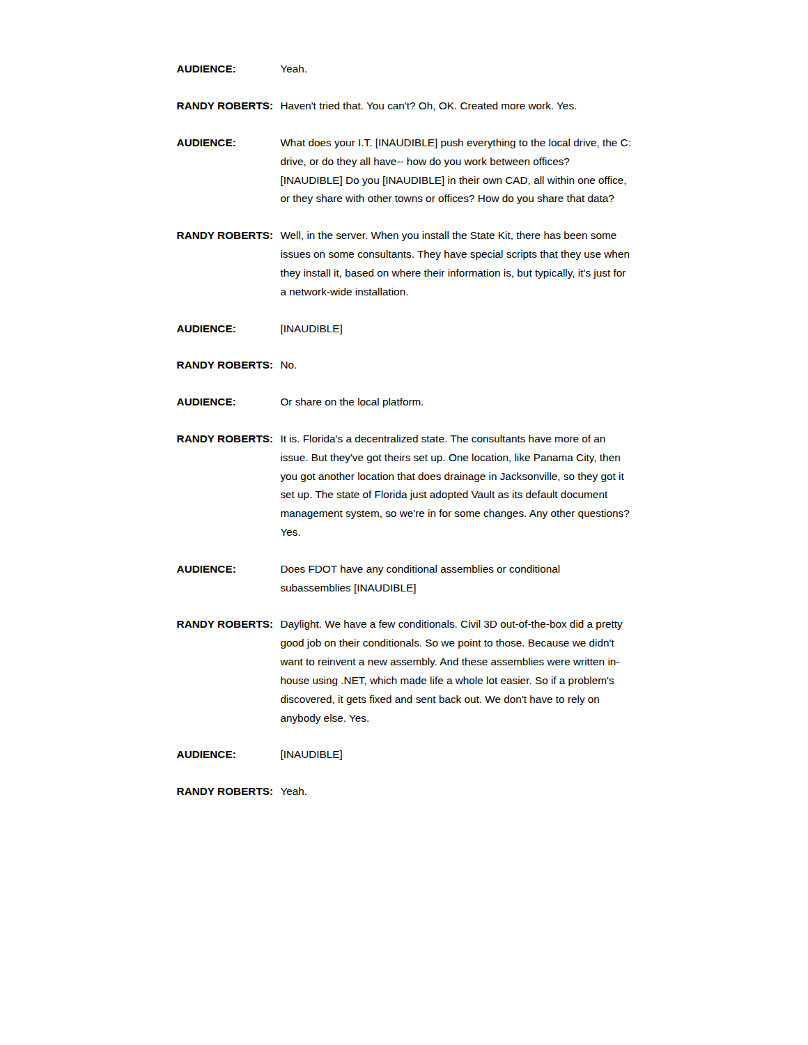| AUDIENCE: | Yeah. |
| RANDY ROBERTS: | Haven't tried that. You can't? Oh, OK. Created more work. Yes. |
| AUDIENCE: | What does your I.T. [INAUDIBLE] push everything to the local drive, the C: drive, or do they all have-- how do you work between offices? [INAUDIBLE] Do you [INAUDIBLE] in their own CAD, all within one office, or they share with other towns or offices? How do you share that data? |
| RANDY ROBERTS: | Well, in the server. When you install the State Kit, there has been some issues on some consultants. They have special scripts that they use when they install it, based on where their information is, but typically, it's just for a network-wide installation. |
| AUDIENCE: | [INAUDIBLE] |
| RANDY ROBERTS: | No. |
| AUDIENCE: | Or share on the local platform. |
| RANDY ROBERTS: | It is. Florida's a decentralized state. The consultants have more of an issue. But they've got theirs set up. One location, like Panama City, then you got another location that does drainage in Jacksonville, so they got it set up. The state of Florida just adopted Vault as its default document management system, so we're in for some changes. Any other questions? Yes. |
| AUDIENCE: | Does FDOT have any conditional assemblies or conditional subassemblies [INAUDIBLE] |
| RANDY ROBERTS: | Daylight. We have a few conditionals. Civil 3D out-of-the-box did a pretty good job on their conditionals. So we point to those. Because we didn't want to reinvent a new assembly. And these assemblies were written in-house using .NET, which made life a whole lot easier. So if a problem's discovered, it gets fixed and sent back out. We don't have to rely on anybody else. Yes. |
| AUDIENCE: | [INAUDIBLE] |
| RANDY ROBERTS: | Yeah. |